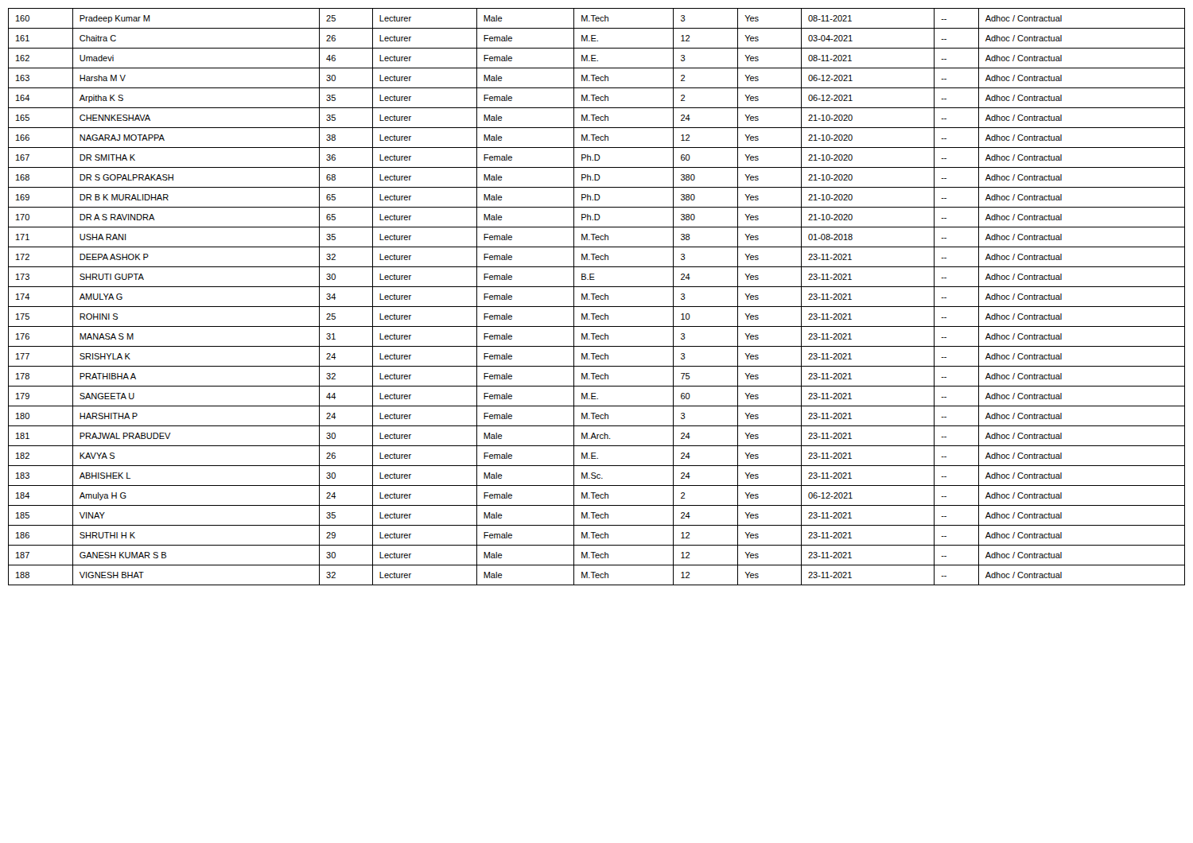| 160 | Pradeep Kumar M | 25 | Lecturer | Male | M.Tech | 3 | Yes | 08-11-2021 | -- | Adhoc / Contractual |
| 161 | Chaitra C | 26 | Lecturer | Female | M.E. | 12 | Yes | 03-04-2021 | -- | Adhoc / Contractual |
| 162 | Umadevi | 46 | Lecturer | Female | M.E. | 3 | Yes | 08-11-2021 | -- | Adhoc / Contractual |
| 163 | Harsha M V | 30 | Lecturer | Male | M.Tech | 2 | Yes | 06-12-2021 | -- | Adhoc / Contractual |
| 164 | Arpitha K S | 35 | Lecturer | Female | M.Tech | 2 | Yes | 06-12-2021 | -- | Adhoc / Contractual |
| 165 | CHENNKESHAVA | 35 | Lecturer | Male | M.Tech | 24 | Yes | 21-10-2020 | -- | Adhoc / Contractual |
| 166 | NAGARAJ MOTAPPA | 38 | Lecturer | Male | M.Tech | 12 | Yes | 21-10-2020 | -- | Adhoc / Contractual |
| 167 | DR SMITHA K | 36 | Lecturer | Female | Ph.D | 60 | Yes | 21-10-2020 | -- | Adhoc / Contractual |
| 168 | DR S GOPALPRAKASH | 68 | Lecturer | Male | Ph.D | 380 | Yes | 21-10-2020 | -- | Adhoc / Contractual |
| 169 | DR B K MURALIDHAR | 65 | Lecturer | Male | Ph.D | 380 | Yes | 21-10-2020 | -- | Adhoc / Contractual |
| 170 | DR A S RAVINDRA | 65 | Lecturer | Male | Ph.D | 380 | Yes | 21-10-2020 | -- | Adhoc / Contractual |
| 171 | USHA RANI | 35 | Lecturer | Female | M.Tech | 38 | Yes | 01-08-2018 | -- | Adhoc / Contractual |
| 172 | DEEPA ASHOK P | 32 | Lecturer | Female | M.Tech | 3 | Yes | 23-11-2021 | -- | Adhoc / Contractual |
| 173 | SHRUTI GUPTA | 30 | Lecturer | Female | B.E | 24 | Yes | 23-11-2021 | -- | Adhoc / Contractual |
| 174 | AMULYA G | 34 | Lecturer | Female | M.Tech | 3 | Yes | 23-11-2021 | -- | Adhoc / Contractual |
| 175 | ROHINI S | 25 | Lecturer | Female | M.Tech | 10 | Yes | 23-11-2021 | -- | Adhoc / Contractual |
| 176 | MANASA S M | 31 | Lecturer | Female | M.Tech | 3 | Yes | 23-11-2021 | -- | Adhoc / Contractual |
| 177 | SRISHYLA K | 24 | Lecturer | Female | M.Tech | 3 | Yes | 23-11-2021 | -- | Adhoc / Contractual |
| 178 | PRATHIBHA A | 32 | Lecturer | Female | M.Tech | 75 | Yes | 23-11-2021 | -- | Adhoc / Contractual |
| 179 | SANGEETA U | 44 | Lecturer | Female | M.E. | 60 | Yes | 23-11-2021 | -- | Adhoc / Contractual |
| 180 | HARSHITHA P | 24 | Lecturer | Female | M.Tech | 3 | Yes | 23-11-2021 | -- | Adhoc / Contractual |
| 181 | PRAJWAL PRABUDEV | 30 | Lecturer | Male | M.Arch. | 24 | Yes | 23-11-2021 | -- | Adhoc / Contractual |
| 182 | KAVYA S | 26 | Lecturer | Female | M.E. | 24 | Yes | 23-11-2021 | -- | Adhoc / Contractual |
| 183 | ABHISHEK L | 30 | Lecturer | Male | M.Sc. | 24 | Yes | 23-11-2021 | -- | Adhoc / Contractual |
| 184 | Amulya H G | 24 | Lecturer | Female | M.Tech | 2 | Yes | 06-12-2021 | -- | Adhoc / Contractual |
| 185 | VINAY | 35 | Lecturer | Male | M.Tech | 24 | Yes | 23-11-2021 | -- | Adhoc / Contractual |
| 186 | SHRUTHI H K | 29 | Lecturer | Female | M.Tech | 12 | Yes | 23-11-2021 | -- | Adhoc / Contractual |
| 187 | GANESH KUMAR S B | 30 | Lecturer | Male | M.Tech | 12 | Yes | 23-11-2021 | -- | Adhoc / Contractual |
| 188 | VIGNESH BHAT | 32 | Lecturer | Male | M.Tech | 12 | Yes | 23-11-2021 | -- | Adhoc / Contractual |